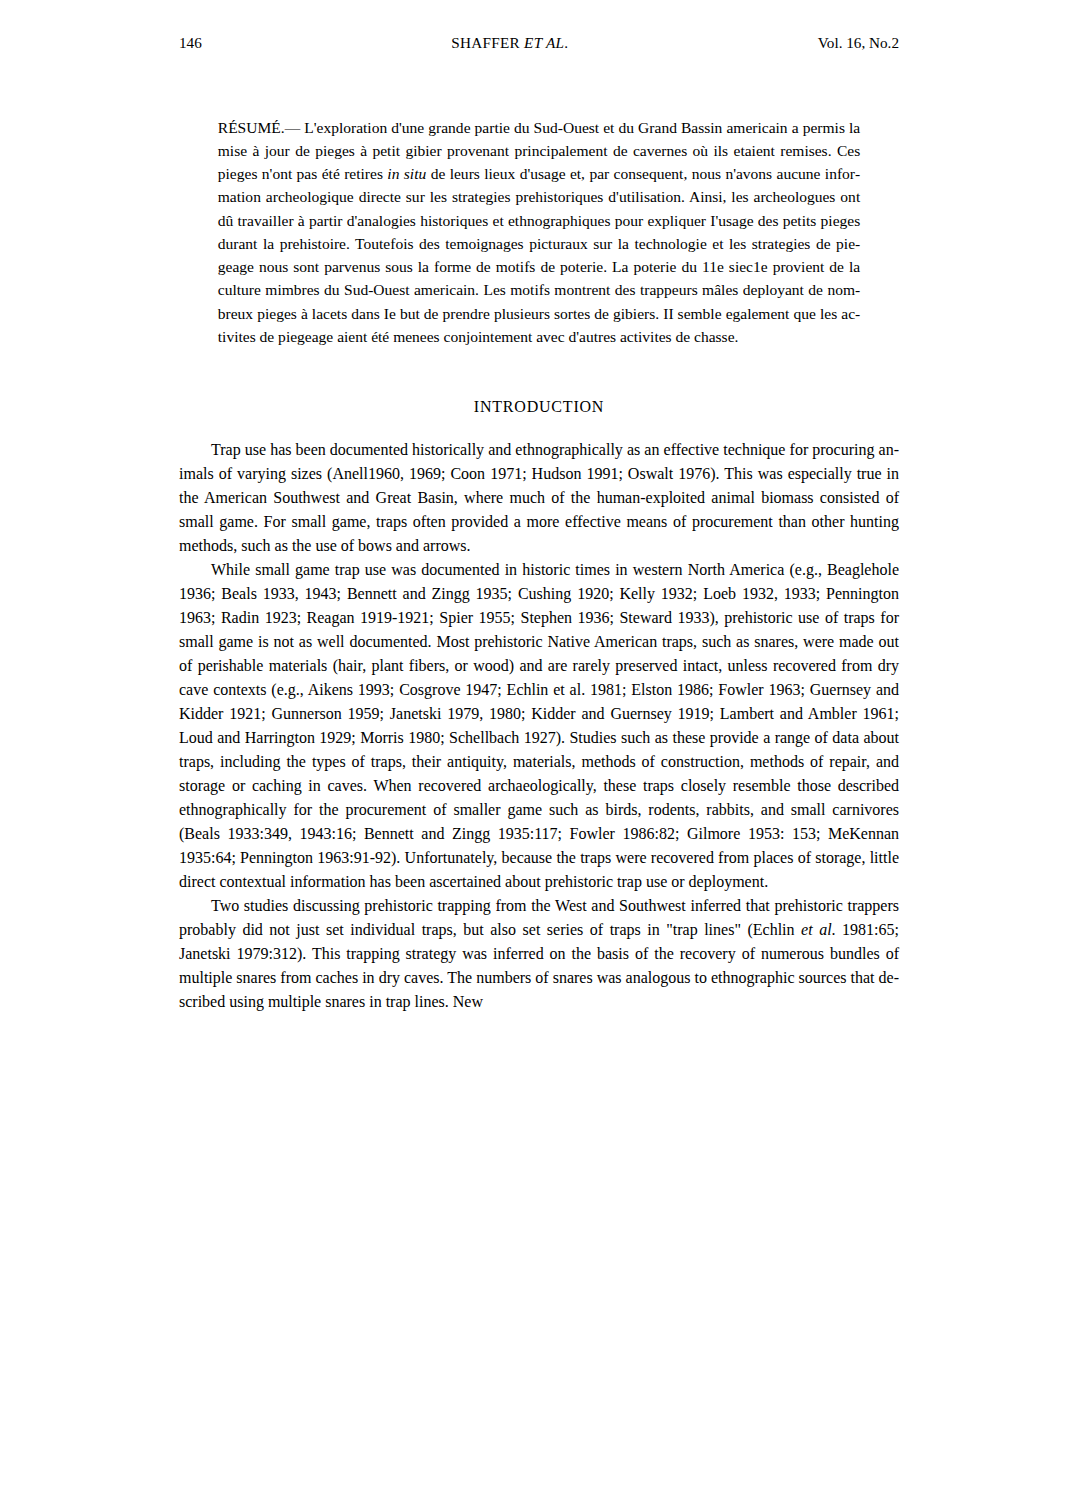146 SHAFFER ET AL. Vol. 16, No.2
RÉSUMÉ.— L'exploration d'une grande partie du Sud-Ouest et du Grand Bassin americain a permis la mise à jour de pieges à petit gibier provenant principalement de cavernes où ils etaient remises. Ces pieges n'ont pas été retires in situ de leurs lieux d'usage et, par consequent, nous n'avons aucune information archeologique directe sur les strategies prehistoriques d'utilisation. Ainsi, les archeologues ont dû travailler à partir d'analogies historiques et ethnographiques pour expliquer I'usage des petits pieges durant la prehistoire. Toutefois des temoignages picturaux sur la technologie et les strategies de piegeage nous sont parvenus sous la forme de motifs de poterie. La poterie du 11e siec1e provient de la culture mimbres du Sud-Ouest americain. Les motifs montrent des trappeurs mâles deployant de nombreux pieges à lacets dans Ie but de prendre plusieurs sortes de gibiers. II semble egalement que les activites de piegeage aient été menees conjointement avec d'autres activites de chasse.
INTRODUCTION
Trap use has been documented historically and ethnographically as an effective technique for procuring animals of varying sizes (Anell1960, 1969; Coon 1971; Hudson 1991; Oswalt 1976). This was especially true in the American Southwest and Great Basin, where much of the human-exploited animal biomass consisted of small game. For small game, traps often provided a more effective means of procurement than other hunting methods, such as the use of bows and arrows.
While small game trap use was documented in historic times in western North America (e.g., Beaglehole 1936; Beals 1933, 1943; Bennett and Zingg 1935; Cushing 1920; Kelly 1932; Loeb 1932, 1933; Pennington 1963; Radin 1923; Reagan 1919-1921; Spier 1955; Stephen 1936; Steward 1933), prehistoric use of traps for small game is not as well documented. Most prehistoric Native American traps, such as snares, were made out of perishable materials (hair, plant fibers, or wood) and are rarely preserved intact, unless recovered from dry cave contexts (e.g., Aikens 1993; Cosgrove 1947; Echlin et al. 1981; Elston 1986; Fowler 1963; Guernsey and Kidder 1921; Gunnerson 1959; Janetski 1979, 1980; Kidder and Guernsey 1919; Lambert and Ambler 1961; Loud and Harrington 1929; Morris 1980; Schellbach 1927). Studies such as these provide a range of data about traps, including the types of traps, their antiquity, materials, methods of construction, methods of repair, and storage or caching in caves. When recovered archaeologically, these traps closely resemble those described ethnographically for the procurement of smaller game such as birds, rodents, rabbits, and small carnivores (Beals 1933:349, 1943:16; Bennett and Zingg 1935:117; Fowler 1986:82; Gilmore 1953: 153; MeKennan 1935:64; Pennington 1963:91-92). Unfortunately, because the traps were recovered from places of storage, little direct contextual information has been ascertained about prehistoric trap use or deployment.
Two studies discussing prehistoric trapping from the West and Southwest inferred that prehistoric trappers probably did not just set individual traps, but also set series of traps in "trap lines" (Echlin et al. 1981:65; Janetski 1979:312). This trapping strategy was inferred on the basis of the recovery of numerous bundles of multiple snares from caches in dry caves. The numbers of snares was analogous to ethnographic sources that described using multiple snares in trap lines. New